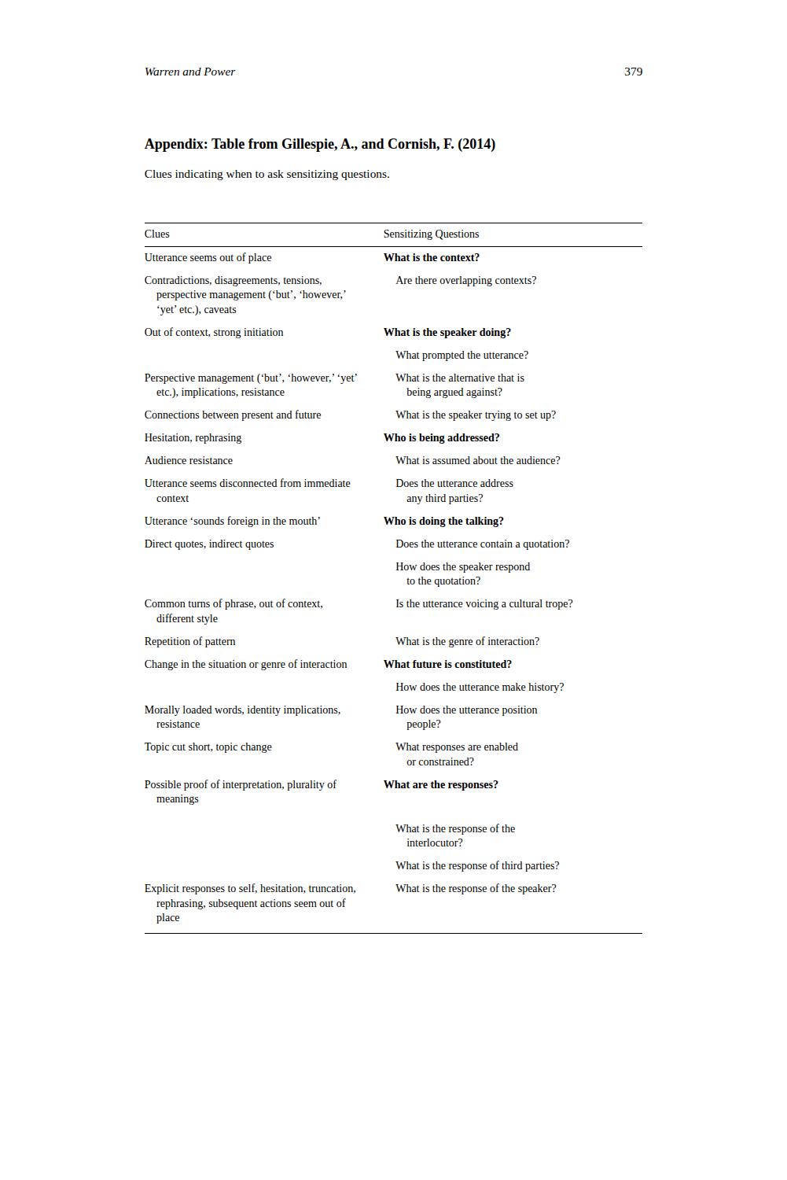Warren and Power 379
Appendix: Table from Gillespie, A., and Cornish, F. (2014)
Clues indicating when to ask sensitizing questions.
| Clues | Sensitizing Questions |
| --- | --- |
| Utterance seems out of place | What is the context? |
| Contradictions, disagreements, tensions, perspective management (‘but’, ‘however,’ ‘yet’ etc.), caveats | Are there overlapping contexts? |
| Out of context, strong initiation | What is the speaker doing? |
| | What prompted the utterance? |
| Perspective management (‘but’, ‘however,’ ‘yet’ etc.), implications, resistance | What is the alternative that is being argued against? |
| Connections between present and future | What is the speaker trying to set up? |
| Hesitation, rephrasing | Who is being addressed? |
| Audience resistance | What is assumed about the audience? |
| Utterance seems disconnected from immediate context | Does the utterance address any third parties? |
| Utterance ‘sounds foreign in the mouth’ | Who is doing the talking? |
| Direct quotes, indirect quotes | Does the utterance contain a quotation? |
| | How does the speaker respond to the quotation? |
| Common turns of phrase, out of context, different style | Is the utterance voicing a cultural trope? |
| Repetition of pattern | What is the genre of interaction? |
| Change in the situation or genre of interaction | What future is constituted? |
| | How does the utterance make history? |
| Morally loaded words, identity implications, resistance | How does the utterance position people? |
| Topic cut short, topic change | What responses are enabled or constrained? |
| Possible proof of interpretation, plurality of meanings | What are the responses? |
| | What is the response of the interlocutor? |
| | What is the response of third parties? |
| Explicit responses to self, hesitation, truncation, rephrasing, subsequent actions seem out of place | What is the response of the speaker? |